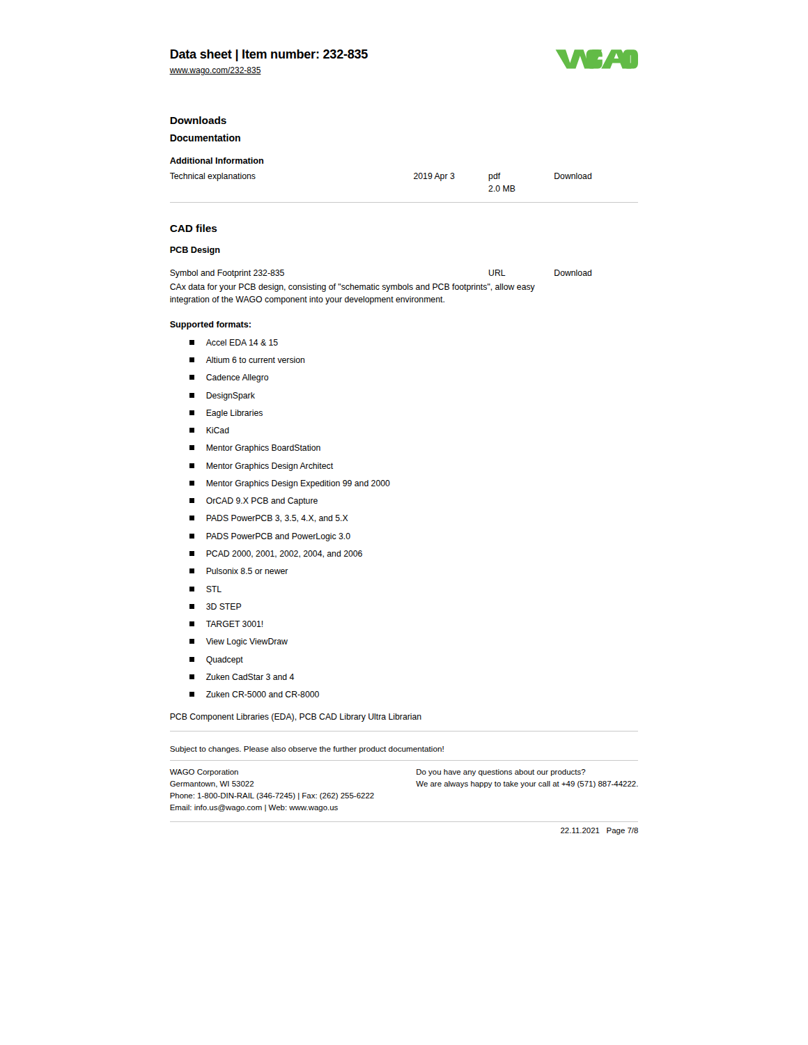Data sheet | Item number: 232-835
www.wago.com/232-835
Downloads
Documentation
Additional Information
| Technical explanations | 2019 Apr 3 | pdf 2.0 MB | Download |
CAD files
PCB Design
Symbol and Footprint 232-835
URL
Download
CAx data for your PCB design, consisting of "schematic symbols and PCB footprints", allow easy integration of the WAGO component into your development environment.
Supported formats:
Accel EDA 14 & 15
Altium 6 to current version
Cadence Allegro
DesignSpark
Eagle Libraries
KiCad
Mentor Graphics BoardStation
Mentor Graphics Design Architect
Mentor Graphics Design Expedition 99 and 2000
OrCAD 9.X PCB and Capture
PADS PowerPCB 3, 3.5, 4.X, and 5.X
PADS PowerPCB and PowerLogic 3.0
PCAD 2000, 2001, 2002, 2004, and 2006
Pulsonix 8.5 or newer
STL
3D STEP
TARGET 3001!
View Logic ViewDraw
Quadcept
Zuken CadStar 3 and 4
Zuken CR-5000 and CR-8000
PCB Component Libraries (EDA), PCB CAD Library Ultra Librarian
Subject to changes. Please also observe the further product documentation!
WAGO Corporation
Germantown, WI 53022
Phone: 1-800-DIN-RAIL (346-7245) | Fax: (262) 255-6222
Email: info.us@wago.com | Web: www.wago.us
Do you have any questions about our products?
We are always happy to take your call at +49 (571) 887-44222.
22.11.2021 Page 7/8